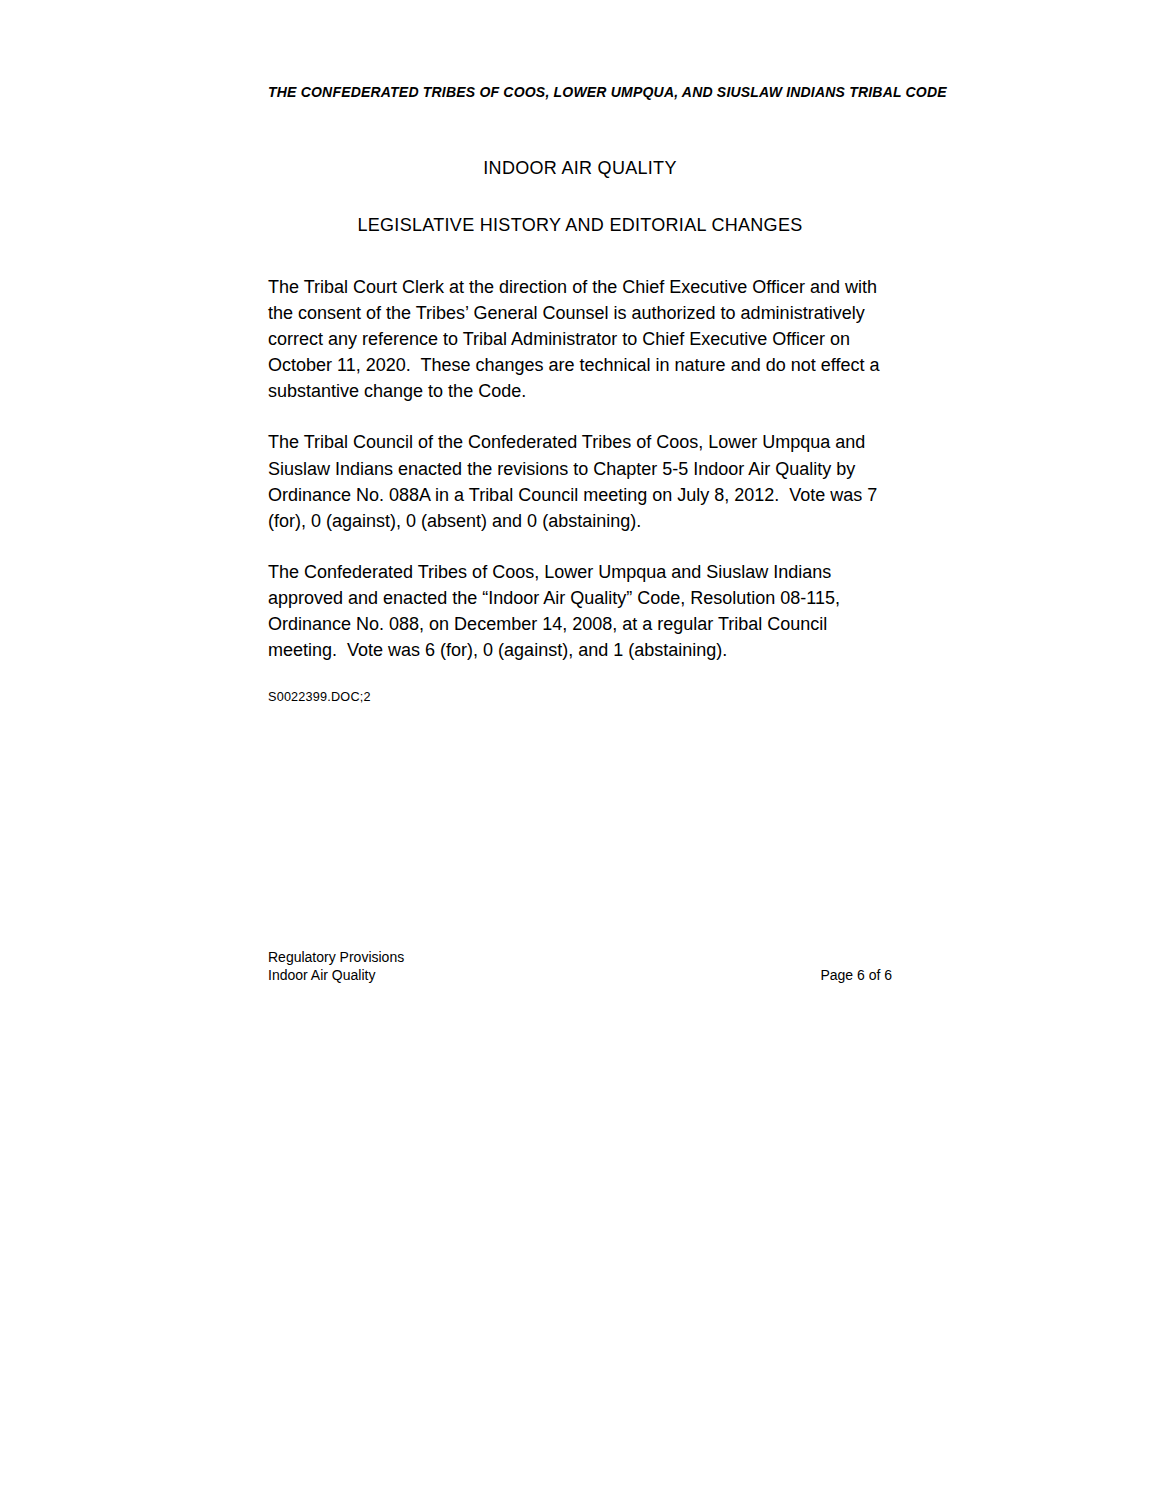THE CONFEDERATED TRIBES OF COOS, LOWER UMPQUA, AND SIUSLAW INDIANS TRIBAL CODE
INDOOR AIR QUALITY
LEGISLATIVE HISTORY AND EDITORIAL CHANGES
The Tribal Court Clerk at the direction of the Chief Executive Officer and with the consent of the Tribes’ General Counsel is authorized to administratively correct any reference to Tribal Administrator to Chief Executive Officer on October 11, 2020. These changes are technical in nature and do not effect a substantive change to the Code.
The Tribal Council of the Confederated Tribes of Coos, Lower Umpqua and Siuslaw Indians enacted the revisions to Chapter 5-5 Indoor Air Quality by Ordinance No. 088A in a Tribal Council meeting on July 8, 2012. Vote was 7 (for), 0 (against), 0 (absent) and 0 (abstaining).
The Confederated Tribes of Coos, Lower Umpqua and Siuslaw Indians approved and enacted the “Indoor Air Quality” Code, Resolution 08-115, Ordinance No. 088, on December 14, 2008, at a regular Tribal Council meeting. Vote was 6 (for), 0 (against), and 1 (abstaining).
S0022399.DOC;2
Regulatory Provisions
Indoor Air Quality
Page 6 of 6